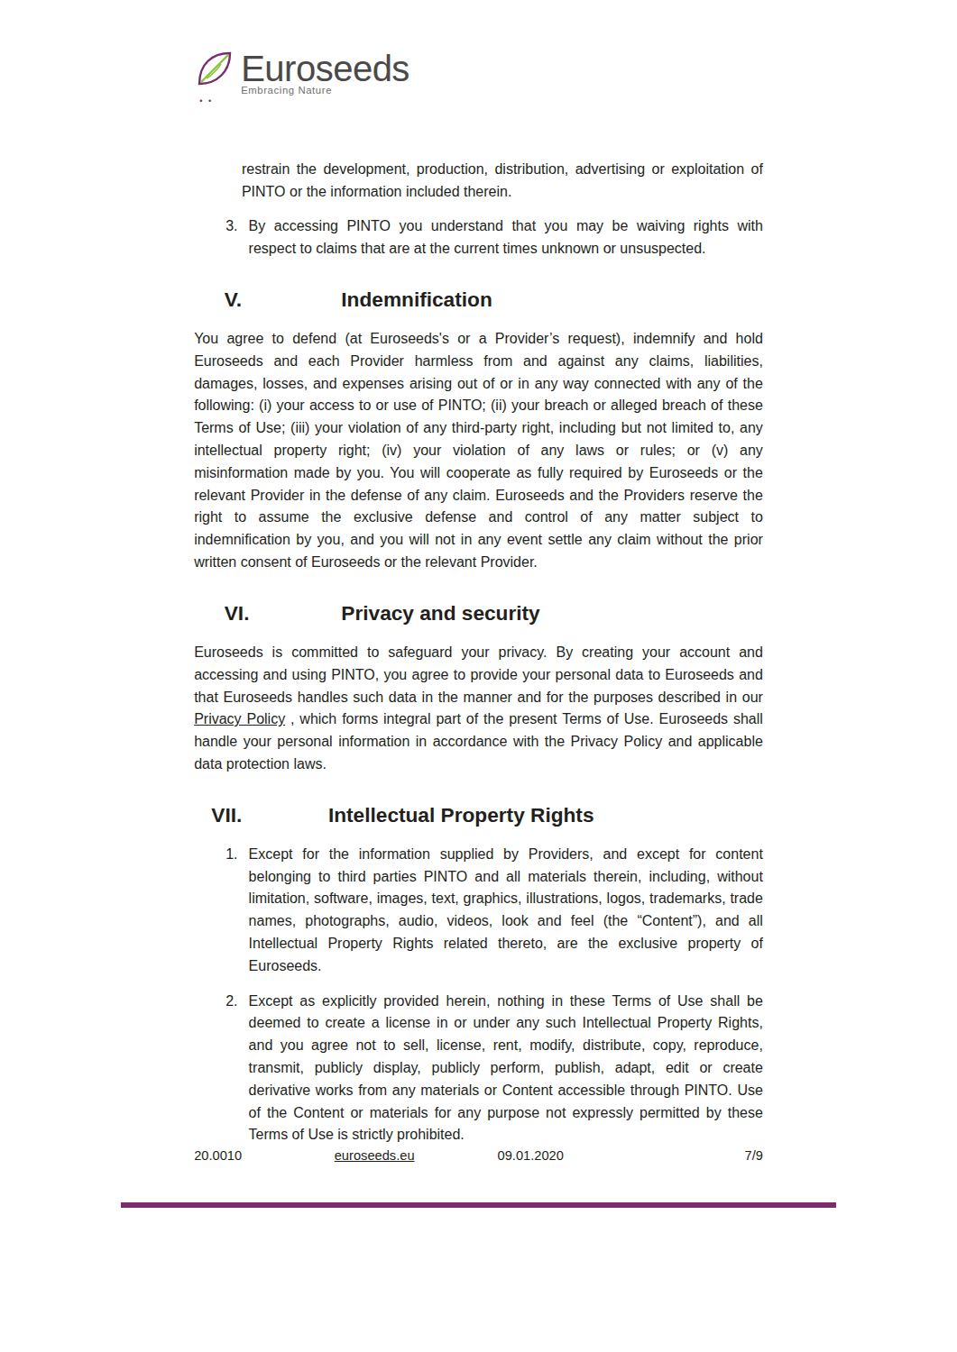Euroseeds
Embracing Nature
• •
restrain the development, production, distribution, advertising or exploitation of PINTO or the information included therein.
By accessing PINTO you understand that you may be waiving rights with respect to claims that are at the current times unknown or unsuspected.
V. Indemnification
You agree to defend (at Euroseeds's or a Provider’s request), indemnify and hold Euroseeds and each Provider harmless from and against any claims, liabilities, damages, losses, and expenses arising out of or in any way connected with any of the following: (i) your access to or use of PINTO; (ii) your breach or alleged breach of these Terms of Use; (iii) your violation of any third-party right, including but not limited to, any intellectual property right; (iv) your violation of any laws or rules; or (v) any misinformation made by you. You will cooperate as fully required by Euroseeds or the relevant Provider in the defense of any claim. Euroseeds and the Providers reserve the right to assume the exclusive defense and control of any matter subject to indemnification by you, and you will not in any event settle any claim without the prior written consent of Euroseeds or the relevant Provider.
VI. Privacy and security
Euroseeds is committed to safeguard your privacy. By creating your account and accessing and using PINTO, you agree to provide your personal data to Euroseeds and that Euroseeds handles such data in the manner and for the purposes described in our Privacy Policy , which forms integral part of the present Terms of Use. Euroseeds shall handle your personal information in accordance with the Privacy Policy and applicable data protection laws.
VII. Intellectual Property Rights
Except for the information supplied by Providers, and except for content belonging to third parties PINTO and all materials therein, including, without limitation, software, images, text, graphics, illustrations, logos, trademarks, trade names, photographs, audio, videos, look and feel (the “Content”), and all Intellectual Property Rights related thereto, are the exclusive property of Euroseeds.
Except as explicitly provided herein, nothing in these Terms of Use shall be deemed to create a license in or under any such Intellectual Property Rights, and you agree not to sell, license, rent, modify, distribute, copy, reproduce, transmit, publicly display, publicly perform, publish, adapt, edit or create derivative works from any materials or Content accessible through PINTO. Use of the Content or materials for any purpose not expressly permitted by these Terms of Use is strictly prohibited.
20.0010
euroseeds.eu
09.01.2020
7/9